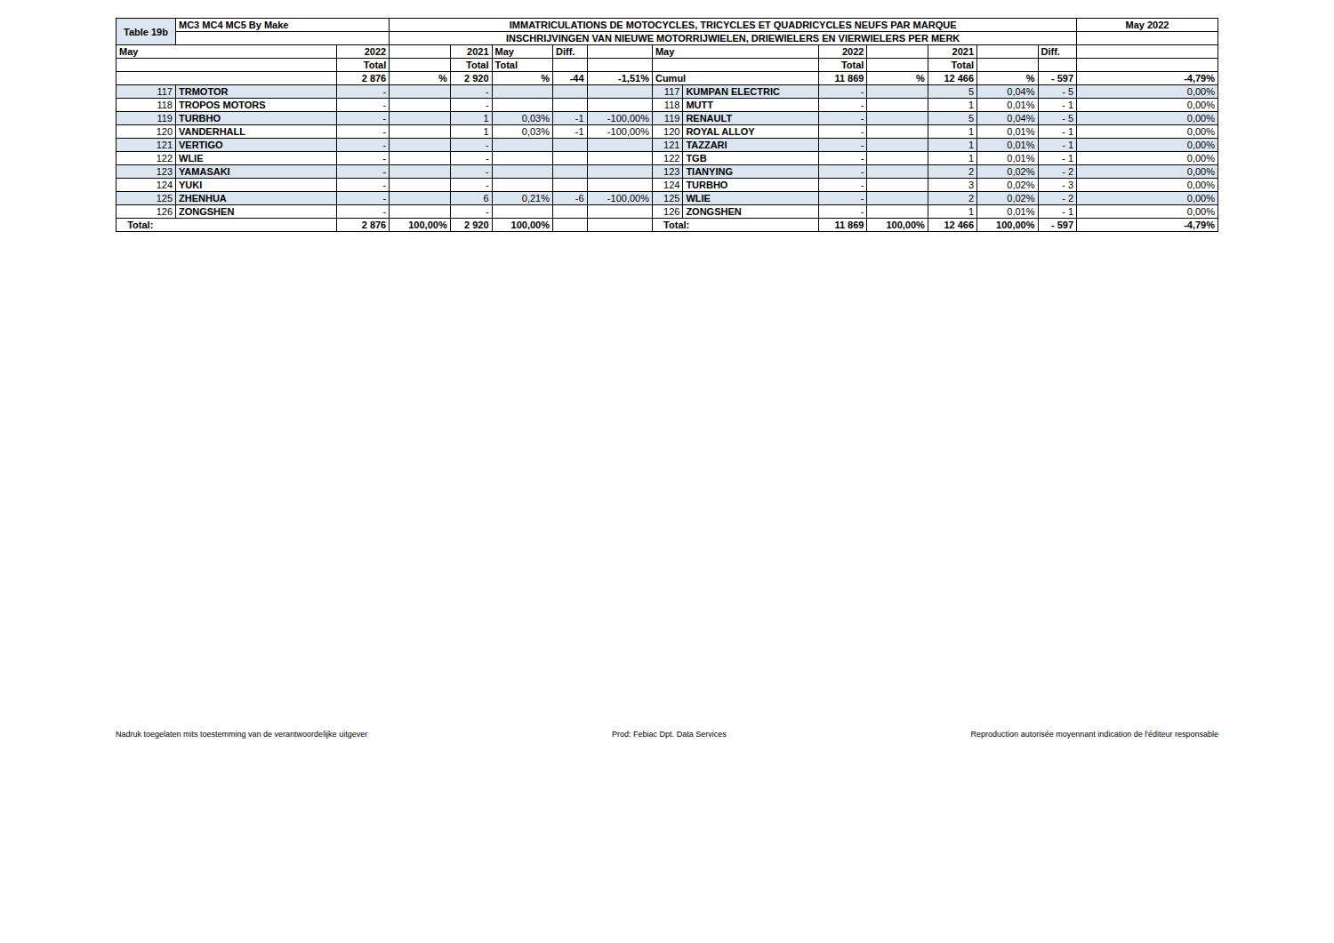| Table 19b | MC3 MC4 MC5 By Make | IMMATRICULATIONS DE MOTOCYCLES, TRICYCLES ET QUADRICYCLES NEUFS PAR MARQUE | May 2022 |
| | INSCHRIJVINGEN VAN NIEUWE MOTORRIJWIELEN, DRIEWIELERS EN VIERWIELERS PER MERK | |
| May | 2022 | | 2021 | May | Diff. | | May | 2022 | | 2021 | | Diff. | |
| | Total | | Total | Total | | | | Total | | Total | | | |
| | 2 876 | % | 2 920 | % | -44 | -1,51% | Cumul | 11 869 | % | 12 466 | % | - 597 | -4,79% |
| 117 | TRMOTOR | - | | - | | | | 117 | KUMPAN ELECTRIC | - | | 5 | 0,04% | - 5 | 0,00% |
| 118 | TROPOS MOTORS | - | | - | | | | 118 | MUTT | - | | 1 | 0,01% | - 1 | 0,00% |
| 119 | TURBHO | - | | 1 | 0,03% | -1 | -100,00% | 119 | RENAULT | - | | 5 | 0,04% | - 5 | 0,00% |
| 120 | VANDERHALL | - | | 1 | 0,03% | -1 | -100,00% | 120 | ROYAL ALLOY | - | | 1 | 0,01% | - 1 | 0,00% |
| 121 | VERTIGO | - | | - | | | | 121 | TAZZARI | - | | 1 | 0,01% | - 1 | 0,00% |
| 122 | WLIE | - | | - | | | | 122 | TGB | - | | 1 | 0,01% | - 1 | 0,00% |
| 123 | YAMASAKI | - | | - | | | | 123 | TIANYING | - | | 2 | 0,02% | - 2 | 0,00% |
| 124 | YUKI | - | | - | | | | 124 | TURBHO | - | | 3 | 0,02% | - 3 | 0,00% |
| 125 | ZHENHUA | - | | 6 | 0,21% | -6 | -100,00% | 125 | WLIE | - | | 2 | 0,02% | - 2 | 0,00% |
| 126 | ZONGSHEN | - | | - | | | | 126 | ZONGSHEN | - | | 1 | 0,01% | - 1 | 0,00% |
| Total: | 2 876 | 100,00% | 2 920 | 100,00% | | | Total: | 11 869 | 100,00% | 12 466 | 100,00% | - 597 | -4,79% |
Nadruk toegelaten mits toestemming van de verantwoordelijke uitgever
Prod: Febiac Dpt. Data Services
Reproduction autorisée moyennant indication de l'éditeur responsable